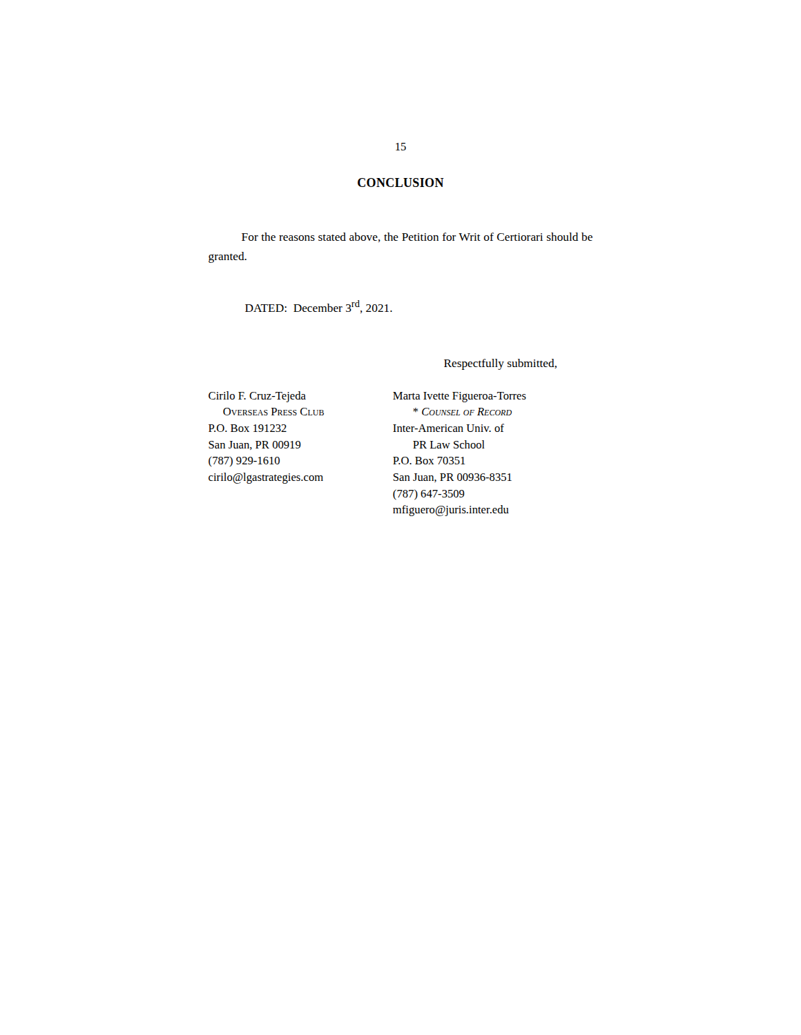15
Conclusion
For the reasons stated above, the Petition for Writ of Certiorari should be granted.
DATED: December 3rd, 2021.
Respectfully submitted,
| Cirilo F. Cruz-Tejeda Overseas Press Club P.O. Box 191232 San Juan, PR 00919 (787) 929-1610 cirilo@lgastrategies.com | Marta Ivette Figueroa-Torres * Counsel of Record Inter-American Univ. of PR Law School P.O. Box 70351 San Juan, PR 00936-8351 (787) 647-3509 mfiguero@juris.inter.edu |